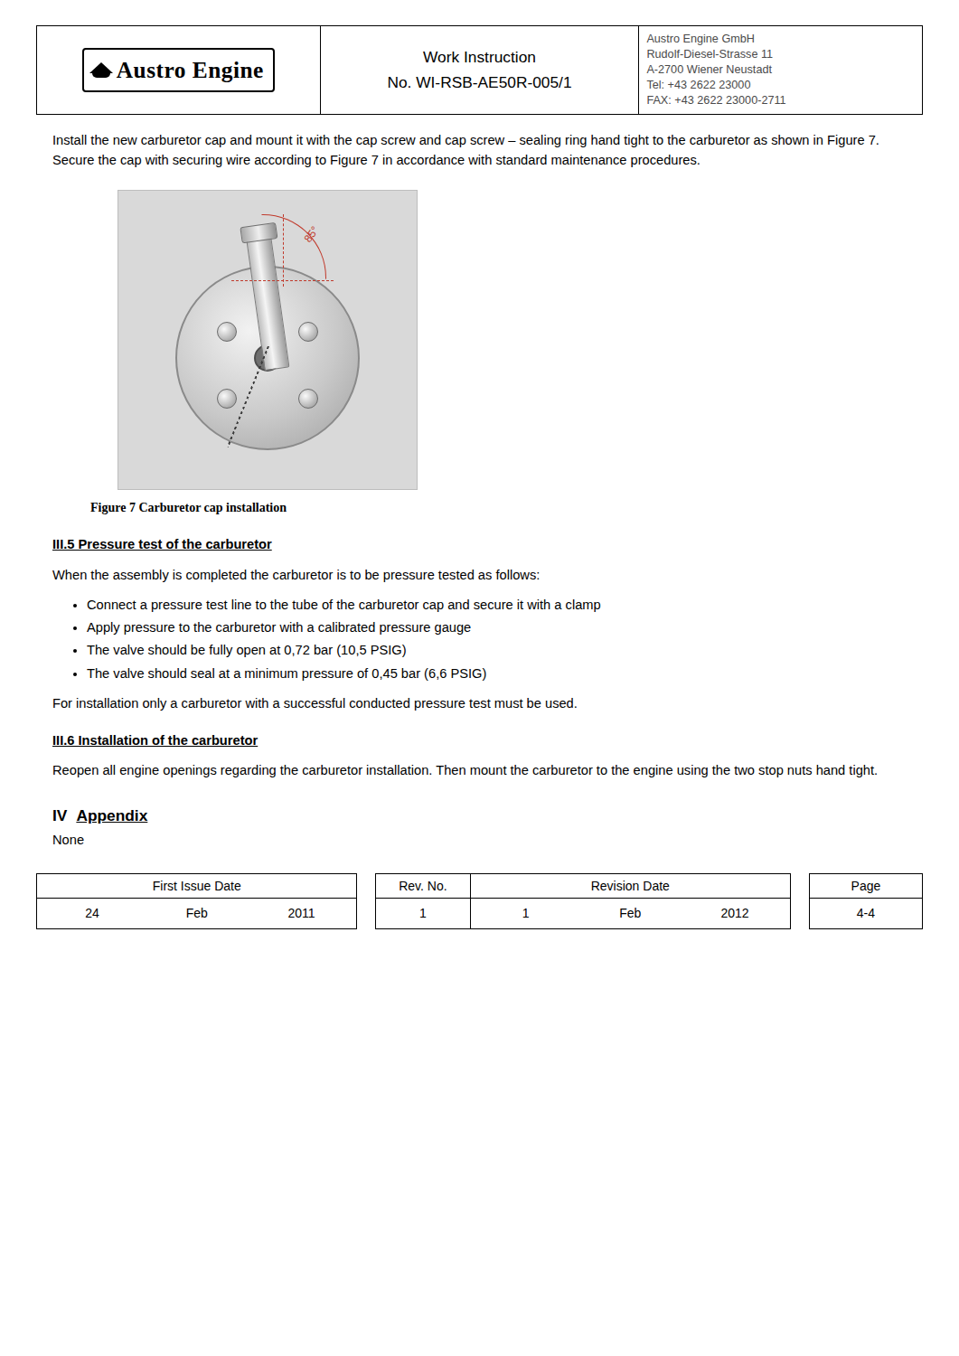| Austro Engine | Work Instruction No. WI-RSB-AE50R-005/1 | Austro Engine GmbH Rudolf-Diesel-Strasse 11 A-2700 Wiener Neustadt Tel: +43 2622 23000 FAX: +43 2622 23000-2711 |
Install the new carburetor cap and mount it with the cap screw and cap screw – sealing ring hand tight to the carburetor as shown in Figure 7.
Secure the cap with securing wire according to Figure 7 in accordance with standard maintenance procedures.
85°
Figure 7 Carburetor cap installation
III.5 Pressure test of the carburetor
When the assembly is completed the carburetor is to be pressure tested as follows:
Connect a pressure test line to the tube of the carburetor cap and secure it with a clamp
Apply pressure to the carburetor with a calibrated pressure gauge
The valve should be fully open at 0,72 bar (10,5 PSIG)
The valve should seal at a minimum pressure of 0,45 bar (6,6 PSIG)
For installation only a carburetor with a successful conducted pressure test must be used.
III.6 Installation of the carburetor
Reopen all engine openings regarding the carburetor installation. Then mount the carburetor to the engine using the two stop nuts hand tight.
IV Appendix
None
| First Issue Date | | Rev. No. | Revision Date | | Page |
| / 24 / Feb / 2011 / | | 1 | / 1 / Feb / 2012 / | | 4-4 |